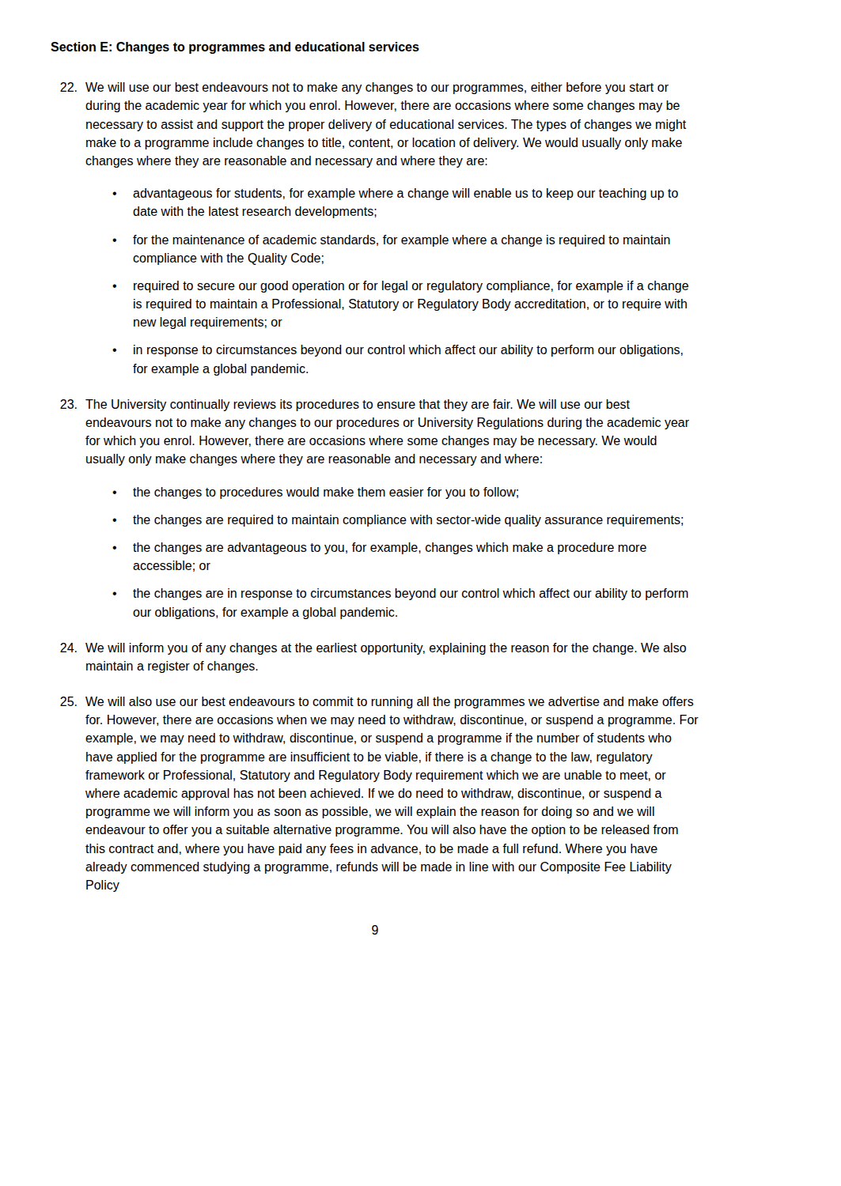Section E: Changes to programmes and educational services
22.
We will use our best endeavours not to make any changes to our programmes, either before you start or during the academic year for which you enrol. However, there are occasions where some changes may be necessary to assist and support the proper delivery of educational services. The types of changes we might make to a programme include changes to title, content, or location of delivery. We would usually only make changes where they are reasonable and necessary and where they are:
advantageous for students, for example where a change will enable us to keep our teaching up to date with the latest research developments;
for the maintenance of academic standards, for example where a change is required to maintain compliance with the Quality Code;
required to secure our good operation or for legal or regulatory compliance, for example if a change is required to maintain a Professional, Statutory or Regulatory Body accreditation, or to require with new legal requirements; or
in response to circumstances beyond our control which affect our ability to perform our obligations, for example a global pandemic.
23.
The University continually reviews its procedures to ensure that they are fair. We will use our best endeavours not to make any changes to our procedures or University Regulations during the academic year for which you enrol. However, there are occasions where some changes may be necessary. We would usually only make changes where they are reasonable and necessary and where:
the changes to procedures would make them easier for you to follow;
the changes are required to maintain compliance with sector-wide quality assurance requirements;
the changes are advantageous to you, for example, changes which make a procedure more accessible; or
the changes are in response to circumstances beyond our control which affect our ability to perform our obligations, for example a global pandemic.
24.
We will inform you of any changes at the earliest opportunity, explaining the reason for the change. We also maintain a register of changes.
25.
We will also use our best endeavours to commit to running all the programmes we advertise and make offers for. However, there are occasions when we may need to withdraw, discontinue, or suspend a programme. For example, we may need to withdraw, discontinue, or suspend a programme if the number of students who have applied for the programme are insufficient to be viable, if there is a change to the law, regulatory framework or Professional, Statutory and Regulatory Body requirement which we are unable to meet, or where academic approval has not been achieved. If we do need to withdraw, discontinue, or suspend a programme we will inform you as soon as possible, we will explain the reason for doing so and we will endeavour to offer you a suitable alternative programme. You will also have the option to be released from this contract and, where you have paid any fees in advance, to be made a full refund. Where you have already commenced studying a programme, refunds will be made in line with our Composite Fee Liability Policy
9